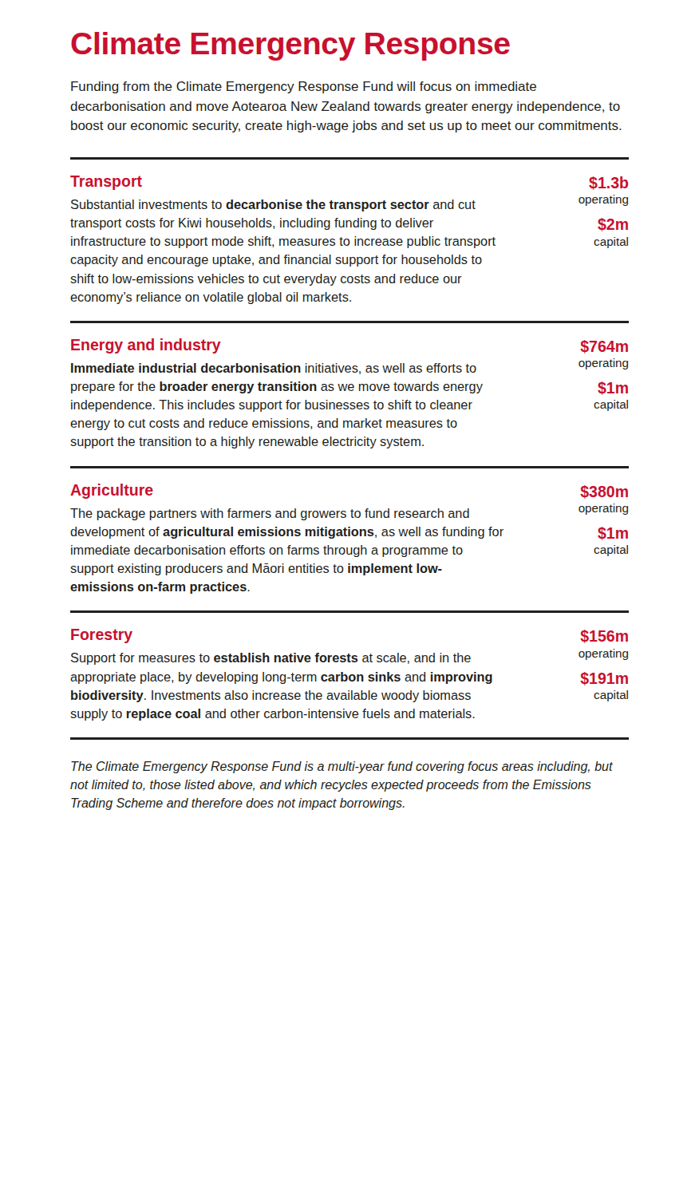Climate Emergency Response
Funding from the Climate Emergency Response Fund will focus on immediate decarbonisation and move Aotearoa New Zealand towards greater energy independence, to boost our economic security, create high-wage jobs and set us up to meet our commitments.
Transport
Substantial investments to decarbonise the transport sector and cut transport costs for Kiwi households, including funding to deliver infrastructure to support mode shift, measures to increase public transport capacity and encourage uptake, and financial support for households to shift to low-emissions vehicles to cut everyday costs and reduce our economy’s reliance on volatile global oil markets.
$1.3b operating $2m capital
Energy and industry
Immediate industrial decarbonisation initiatives, as well as efforts to prepare for the broader energy transition as we move towards energy independence. This includes support for businesses to shift to cleaner energy to cut costs and reduce emissions, and market measures to support the transition to a highly renewable electricity system.
$764m operating $1m capital
Agriculture
The package partners with farmers and growers to fund research and development of agricultural emissions mitigations, as well as funding for immediate decarbonisation efforts on farms through a programme to support existing producers and Māori entities to implement low-emissions on-farm practices.
$380m operating $1m capital
Forestry
Support for measures to establish native forests at scale, and in the appropriate place, by developing long-term carbon sinks and improving biodiversity. Investments also increase the available woody biomass supply to replace coal and other carbon-intensive fuels and materials.
$156m operating $191m capital
The Climate Emergency Response Fund is a multi-year fund covering focus areas including, but not limited to, those listed above, and which recycles expected proceeds from the Emissions Trading Scheme and therefore does not impact borrowings.